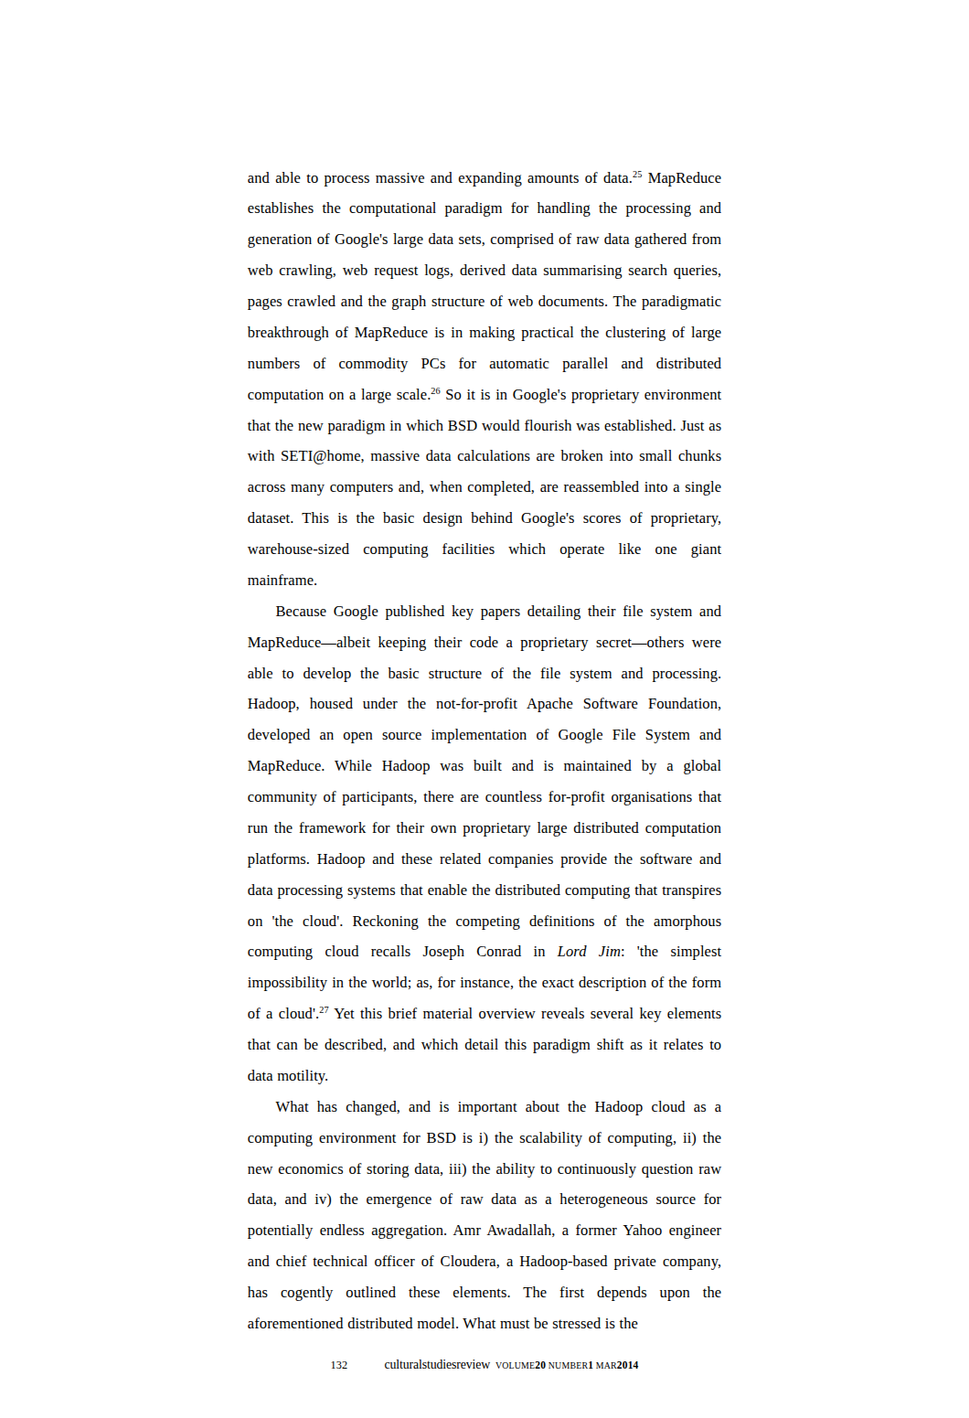and able to process massive and expanding amounts of data.25 MapReduce establishes the computational paradigm for handling the processing and generation of Google's large data sets, comprised of raw data gathered from web crawling, web request logs, derived data summarising search queries, pages crawled and the graph structure of web documents. The paradigmatic breakthrough of MapReduce is in making practical the clustering of large numbers of commodity PCs for automatic parallel and distributed computation on a large scale.26 So it is in Google's proprietary environment that the new paradigm in which BSD would flourish was established. Just as with SETI@home, massive data calculations are broken into small chunks across many computers and, when completed, are reassembled into a single dataset. This is the basic design behind Google's scores of proprietary, warehouse-sized computing facilities which operate like one giant mainframe.
Because Google published key papers detailing their file system and MapReduce—albeit keeping their code a proprietary secret—others were able to develop the basic structure of the file system and processing. Hadoop, housed under the not-for-profit Apache Software Foundation, developed an open source implementation of Google File System and MapReduce. While Hadoop was built and is maintained by a global community of participants, there are countless for-profit organisations that run the framework for their own proprietary large distributed computation platforms. Hadoop and these related companies provide the software and data processing systems that enable the distributed computing that transpires on 'the cloud'. Reckoning the competing definitions of the amorphous computing cloud recalls Joseph Conrad in Lord Jim: 'the simplest impossibility in the world; as, for instance, the exact description of the form of a cloud'.27 Yet this brief material overview reveals several key elements that can be described, and which detail this paradigm shift as it relates to data motility.
What has changed, and is important about the Hadoop cloud as a computing environment for BSD is i) the scalability of computing, ii) the new economics of storing data, iii) the ability to continuously question raw data, and iv) the emergence of raw data as a heterogeneous source for potentially endless aggregation. Amr Awadallah, a former Yahoo engineer and chief technical officer of Cloudera, a Hadoop-based private company, has cogently outlined these elements. The first depends upon the aforementioned distributed model. What must be stressed is the
132 culturalstudiesreview VOLUME20 NUMBER1 MAR2014